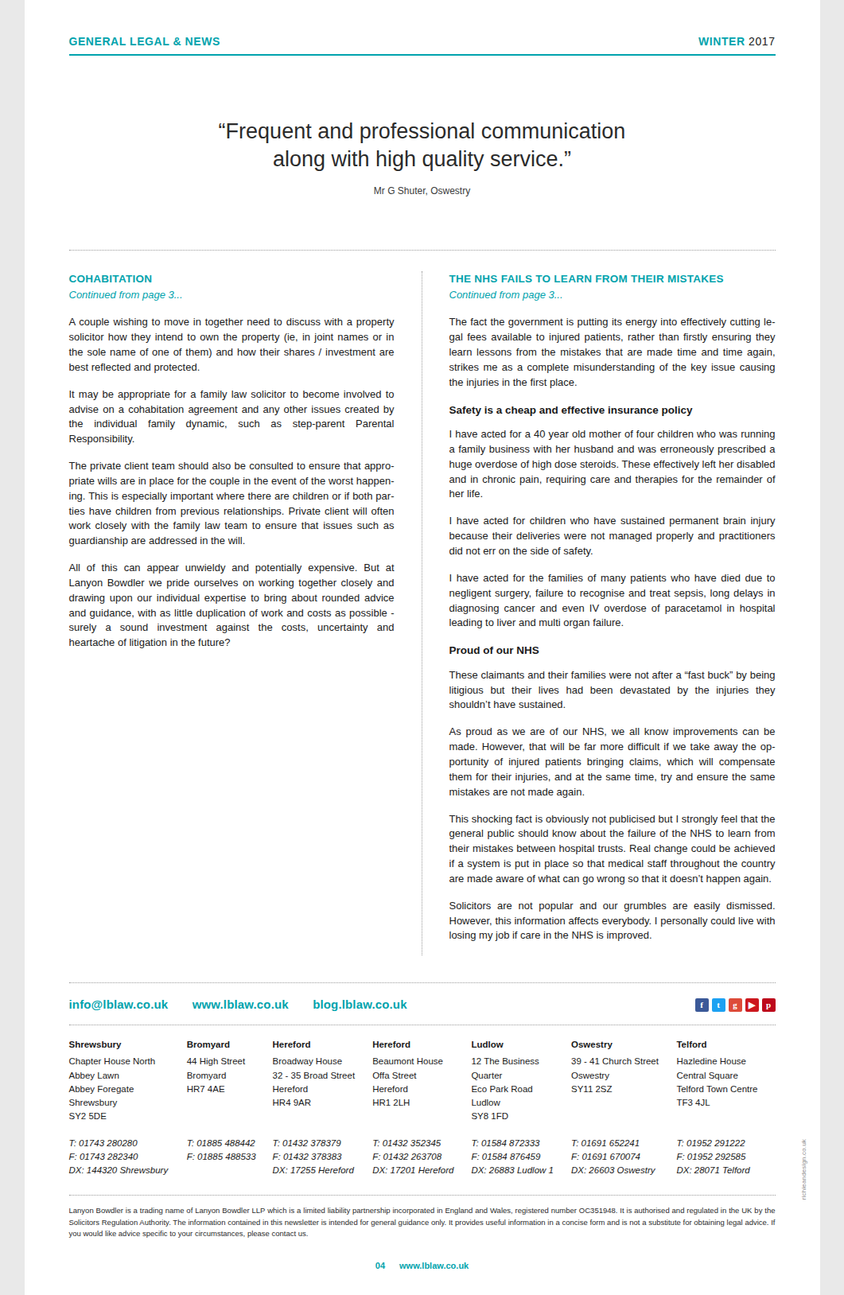General Legal & News
Winter 2017
“Frequent and professional communication
along with high quality service.”
Mr G Shuter, Oswestry
Cohabitation
Continued from page 3...
A couple wishing to move in together need to discuss with a property solicitor how they intend to own the property (ie, in joint names or in the sole name of one of them) and how their shares / investment are best reflected and protected.
It may be appropriate for a family law solicitor to become involved to advise on a cohabitation agreement and any other issues created by the individual family dynamic, such as step-parent Parental Responsibility.
The private client team should also be consulted to ensure that appropriate wills are in place for the couple in the event of the worst happening. This is especially important where there are children or if both parties have children from previous relationships. Private client will often work closely with the family law team to ensure that issues such as guardianship are addressed in the will.
All of this can appear unwieldy and potentially expensive. But at Lanyon Bowdler we pride ourselves on working together closely and drawing upon our individual expertise to bring about rounded advice and guidance, with as little duplication of work and costs as possible - surely a sound investment against the costs, uncertainty and heartache of litigation in the future?
The NHS fails to learn from their mistakes
Continued from page 3...
The fact the government is putting its energy into effectively cutting legal fees available to injured patients, rather than firstly ensuring they learn lessons from the mistakes that are made time and time again, strikes me as a complete misunderstanding of the key issue causing the injuries in the first place.
Safety is a cheap and effective insurance policy
I have acted for a 40 year old mother of four children who was running a family business with her husband and was erroneously prescribed a huge overdose of high dose steroids. These effectively left her disabled and in chronic pain, requiring care and therapies for the remainder of her life.
I have acted for children who have sustained permanent brain injury because their deliveries were not managed properly and practitioners did not err on the side of safety.
I have acted for the families of many patients who have died due to negligent surgery, failure to recognise and treat sepsis, long delays in diagnosing cancer and even IV overdose of paracetamol in hospital leading to liver and multi organ failure.
Proud of our NHS
These claimants and their families were not after a “fast buck” by being litigious but their lives had been devastated by the injuries they shouldn’t have sustained.
As proud as we are of our NHS, we all know improvements can be made. However, that will be far more difficult if we take away the opportunity of injured patients bringing claims, which will compensate them for their injuries, and at the same time, try and ensure the same mistakes are not made again.
This shocking fact is obviously not publicised but I strongly feel that the general public should know about the failure of the NHS to learn from their mistakes between hospital trusts. Real change could be achieved if a system is put in place so that medical staff throughout the country are made aware of what can go wrong so that it doesn’t happen again.
Solicitors are not popular and our grumbles are easily dismissed. However, this information affects everybody. I personally could live with losing my job if care in the NHS is improved.
info@lblaw.co.uk www.lblaw.co.uk blog.lblaw.co.uk
ftg▶p
| Shrewsbury | Bromyard | Hereford | Hereford | Ludlow | Oswestry | Telford |
| --- | --- | --- | --- | --- | --- | --- |
| Chapter House North Abbey Lawn Abbey Foregate Shrewsbury SY2 5DE | 44 High Street Bromyard HR7 4AE | Broadway House 32 - 35 Broad Street Hereford HR4 9AR | Beaumont House Offa Street Hereford HR1 2LH | 12 The Business Quarter Eco Park Road Ludlow SY8 1FD | 39 - 41 Church Street Oswestry SY11 2SZ | Hazledine House Central Square Telford Town Centre TF3 4JL |
| T: 01743 280280 F: 01743 282340 DX: 144320 Shrewsbury | T: 01885 488442 F: 01885 488533 | T: 01432 378379 F: 01432 378383 DX: 17255 Hereford | T: 01432 352345 F: 01432 263708 DX: 17201 Hereford | T: 01584 872333 F: 01584 876459 DX: 26883 Ludlow 1 | T: 01691 652241 F: 01691 670074 DX: 26603 Oswestry | T: 01952 291222 F: 01952 292585 DX: 28071 Telford |
Lanyon Bowdler is a trading name of Lanyon Bowdler LLP which is a limited liability partnership incorporated in England and Wales, registered number OC351948. It is authorised and regulated in the UK by the Solicitors Regulation Authority. The information contained in this newsletter is intended for general guidance only. It provides useful information in a concise form and is not a substitute for obtaining legal advice. If you would like advice specific to your circumstances, please contact us.
04 www.lblaw.co.uk
richieandesign.co.uk